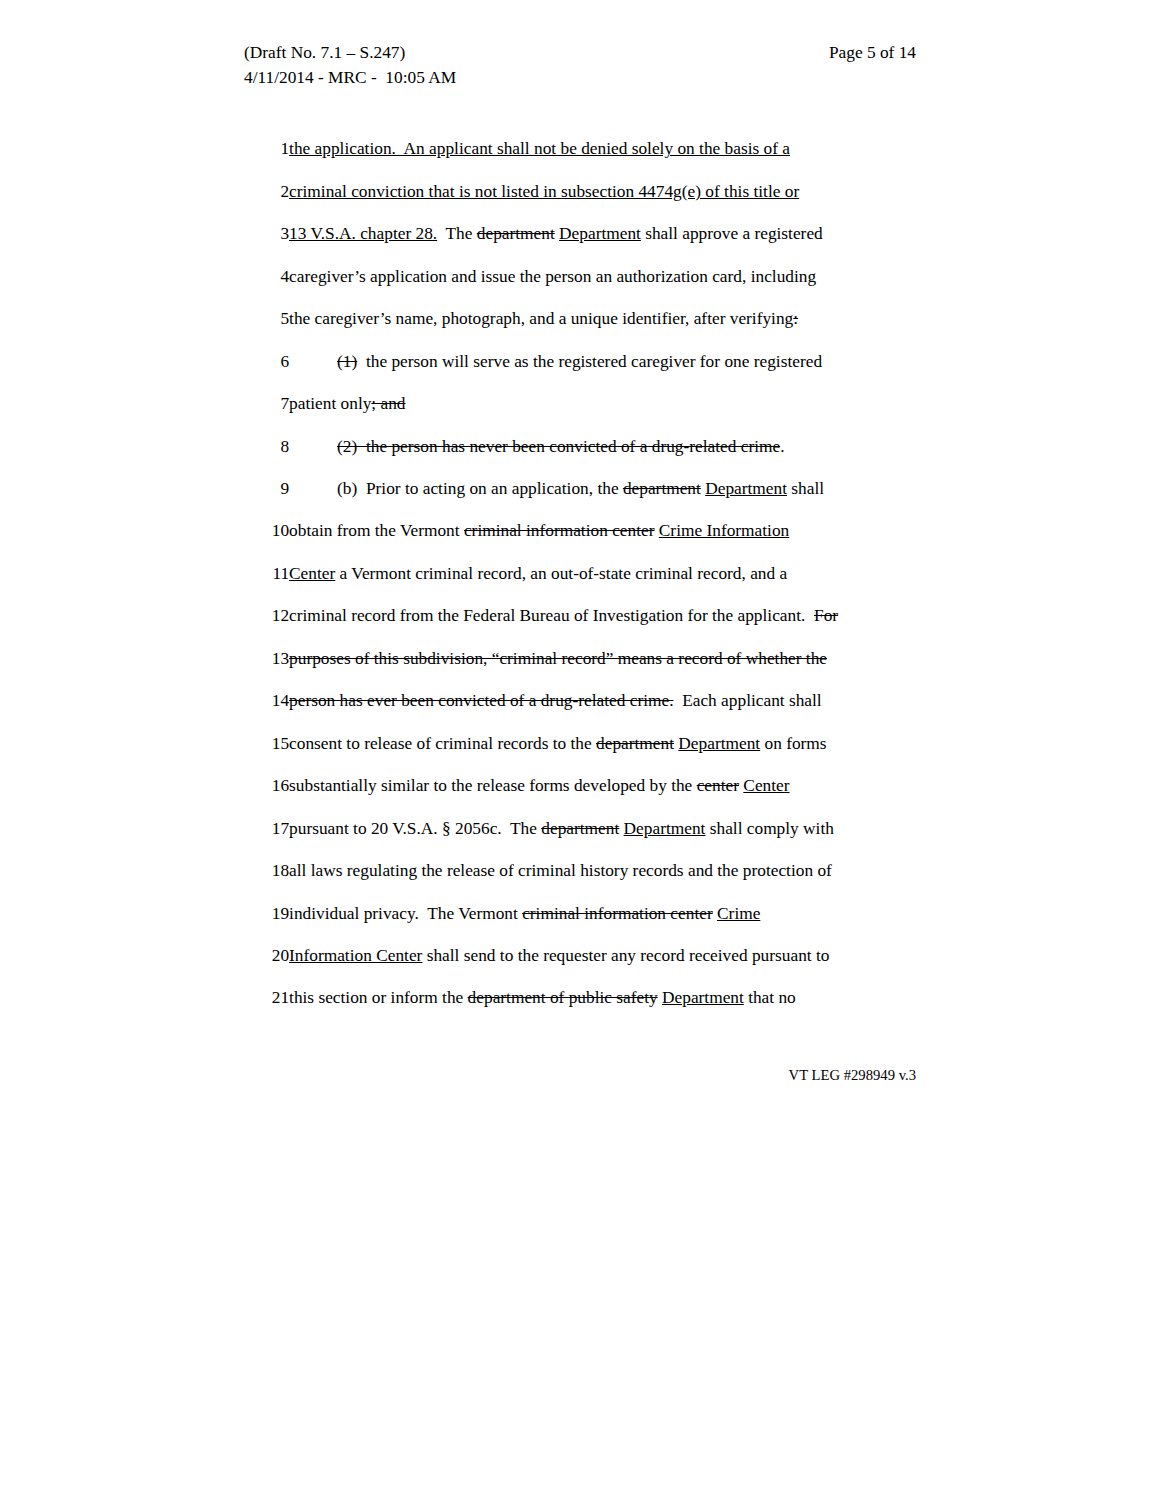(Draft No. 7.1 – S.247)
4/11/2014 - MRC - 10:05 AM
Page 5 of 14
| 1 | the application. An applicant shall not be denied solely on the basis of a |
| 2 | criminal conviction that is not listed in subsection 4474g(e) of this title or |
| 3 | 13 V.S.A. chapter 28. The department Department shall approve a registered |
| 4 | caregiver’s application and issue the person an authorization card, including |
| 5 | the caregiver’s name, photograph, and a unique identifier, after verifying : |
| 6 | (1) the person will serve as the registered caregiver for one registered |
| 7 | patient only ; and |
| 8 | (2) the person has never been convicted of a drug-related crime . |
| 9 | (b) Prior to acting on an application, the department Department shall |
| 10 | obtain from the Vermont criminal information center Crime Information |
| 11 | Center a Vermont criminal record, an out-of-state criminal record, and a |
| 12 | criminal record from the Federal Bureau of Investigation for the applicant. For |
| 13 | purposes of this subdivision, “criminal record” means a record of whether the |
| 14 | person has ever been convicted of a drug-related crime. Each applicant shall |
| 15 | consent to release of criminal records to the department Department on forms |
| 16 | substantially similar to the release forms developed by the center Center |
| 17 | pursuant to 20 V.S.A. § 2056c. The department Department shall comply with |
| 18 | all laws regulating the release of criminal history records and the protection of |
| 19 | individual privacy. The Vermont criminal information center Crime |
| 20 | Information Center shall send to the requester any record received pursuant to |
| 21 | this section or inform the department of public safety Department that no |
VT LEG #298949 v.3